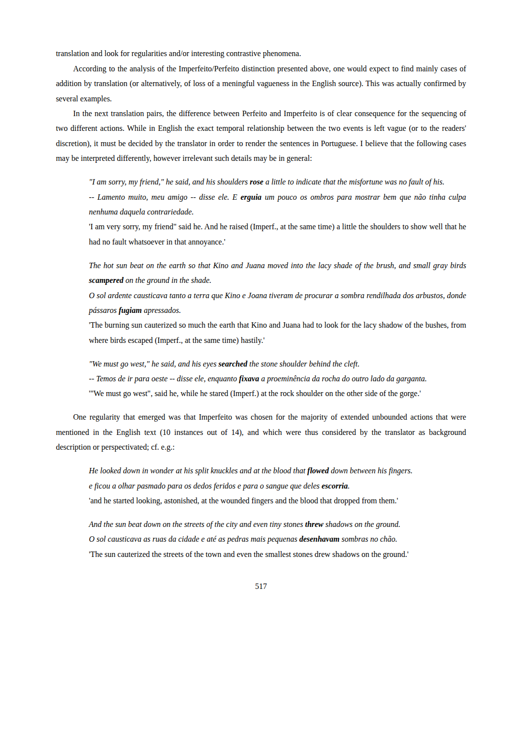translation and look for regularities and/or interesting contrastive phenomena.
According to the analysis of the Imperfeito/Perfeito distinction presented above, one would expect to find mainly cases of addition by translation (or alternatively, of loss of a meningful vagueness in the English source). This was actually confirmed by several examples.
In the next translation pairs, the difference between Perfeito and Imperfeito is of clear consequence for the sequencing of two different actions. While in English the exact temporal relationship between the two events is left vague (or to the readers' discretion), it must be decided by the translator in order to render the sentences in Portuguese. I believe that the following cases may be interpreted differently, however irrelevant such details may be in general:
"I am sorry, my friend," he said, and his shoulders rose a little to indicate that the misfortune was no fault of his.
-- Lamento muito, meu amigo -- disse ele. E erguia um pouco os ombros para mostrar bem que não tinha culpa nenhuma daquela contrariedade.
'I am very sorry, my friend" said he. And he raised (Imperf., at the same time) a little the shoulders to show well that he had no fault whatsoever in that annoyance.'
The hot sun beat on the earth so that Kino and Juana moved into the lacy shade of the brush, and small gray birds scampered on the ground in the shade.
O sol ardente causticava tanto a terra que Kino e Joana tiveram de procurar a sombra rendilhada dos arbustos, donde pássaros fugiam apressados.
'The burning sun cauterized so much the earth that Kino and Juana had to look for the lacy shadow of the bushes, from where birds escaped (Imperf., at the same time) hastily.'
"We must go west," he said, and his eyes searched the stone shoulder behind the cleft.
-- Temos de ir para oeste -- disse ele, enquanto fixava a proeminência da rocha do outro lado da garganta.
'"We must go west", said he, while he stared (Imperf.) at the rock shoulder on the other side of the gorge.'
One regularity that emerged was that Imperfeito was chosen for the majority of extended unbounded actions that were mentioned in the English text (10 instances out of 14), and which were thus considered by the translator as background description or perspectivated; cf. e.g.:
He looked down in wonder at his split knuckles and at the blood that flowed down between his fingers.
e ficou a olhar pasmado para os dedos feridos e para o sangue que deles escorria.
'and he started looking, astonished, at the wounded fingers and the blood that dropped from them.'
And the sun beat down on the streets of the city and even tiny stones threw shadows on the ground.
O sol causticava as ruas da cidade e até as pedras mais pequenas desenhavam sombras no chão.
'The sun cauterized the streets of the town and even the smallest stones drew shadows on the ground.'
517